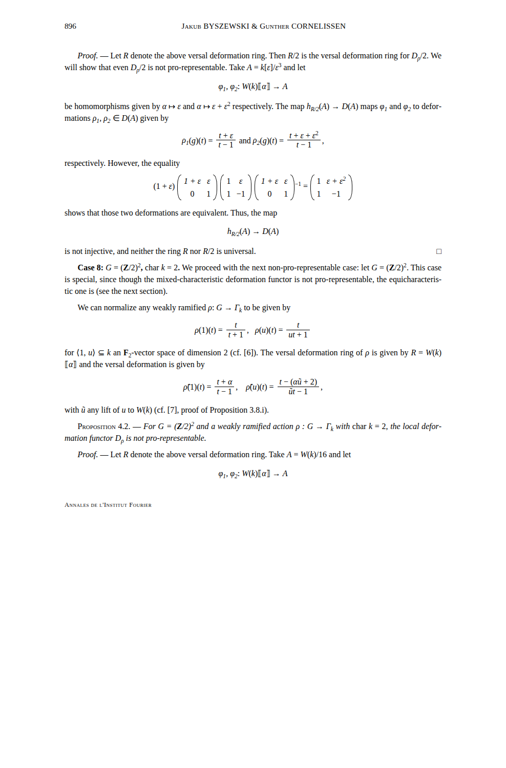896 Jakub BYSZEWSKI & Gunther CORNELISSEN
Proof. — Let R denote the above versal deformation ring. Then R/2 is the versal deformation ring for Dρ/2. We will show that even Dρ/2 is not pro-representable. Take A = k[ε]/ε3 and let
φ1, φ2: W(k)⟦α⟧ → A
be homomorphisms given by α ↦ ε and α ↦ ε + ε2 respectively. The map hR/2(A) → D(A) maps φ1 and φ2 to deformations ρ1, ρ2 ∈ D(A) given by
ρ1(g)(t) = t + ε t − 1 and ρ2(g)(t) = t + ε + ε2 t − 1,
respectively. However, the equality
(1 + ε)
| 1 + ε | ε |
| 0 | 1 |
| 1 | ε |
| 1 | −1 |
| 1 + ε | ε |
| 0 | 1 |
−1 =
| 1 | ε + ε 2 |
| 1 | −1 |
shows that those two deformations are equivalent. Thus, the map
hR/2(A) → D(A)
is not injective, and neither the ring R nor R/2 is universal. □
Case 8: G = (Z/2)2, char k = 2. We proceed with the next non-pro-representable case: let G = (Z/2)2. This case is special, since though the mixed-characteristic deformation functor is not pro-representable, the equicharacteristic one is (see the next section).
We can normalize any weakly ramified ρ: G → Γk to be given by
ρ(1)(t) = tt + 1, ρ(u)(t) = tut + 1
for ⟨1, u⟩ ⊆ k an F2-vector space of dimension 2 (cf. [6]). The versal deformation ring of ρ is given by R = W(k)⟦α⟧ and the versal deformation is given by
ρ̃(1)(t) = t + α t − 1, ρ̃(u)(t) = t − (αũ + 2) ũt − 1,
with ũ any lift of u to W(k) (cf. [7], proof of Proposition 3.8.i).
Proposition 4.2. — For G = (Z/2)2 and a weakly ramified action ρ : G → Γk with char k = 2, the local deformation functor Dρ is not pro-representable.
Proof. — Let R denote the above versal deformation ring. Take A = W(k)/16 and let
φ1, φ2: W(k)⟦α⟧ → A
Annales de l'Institut Fourier